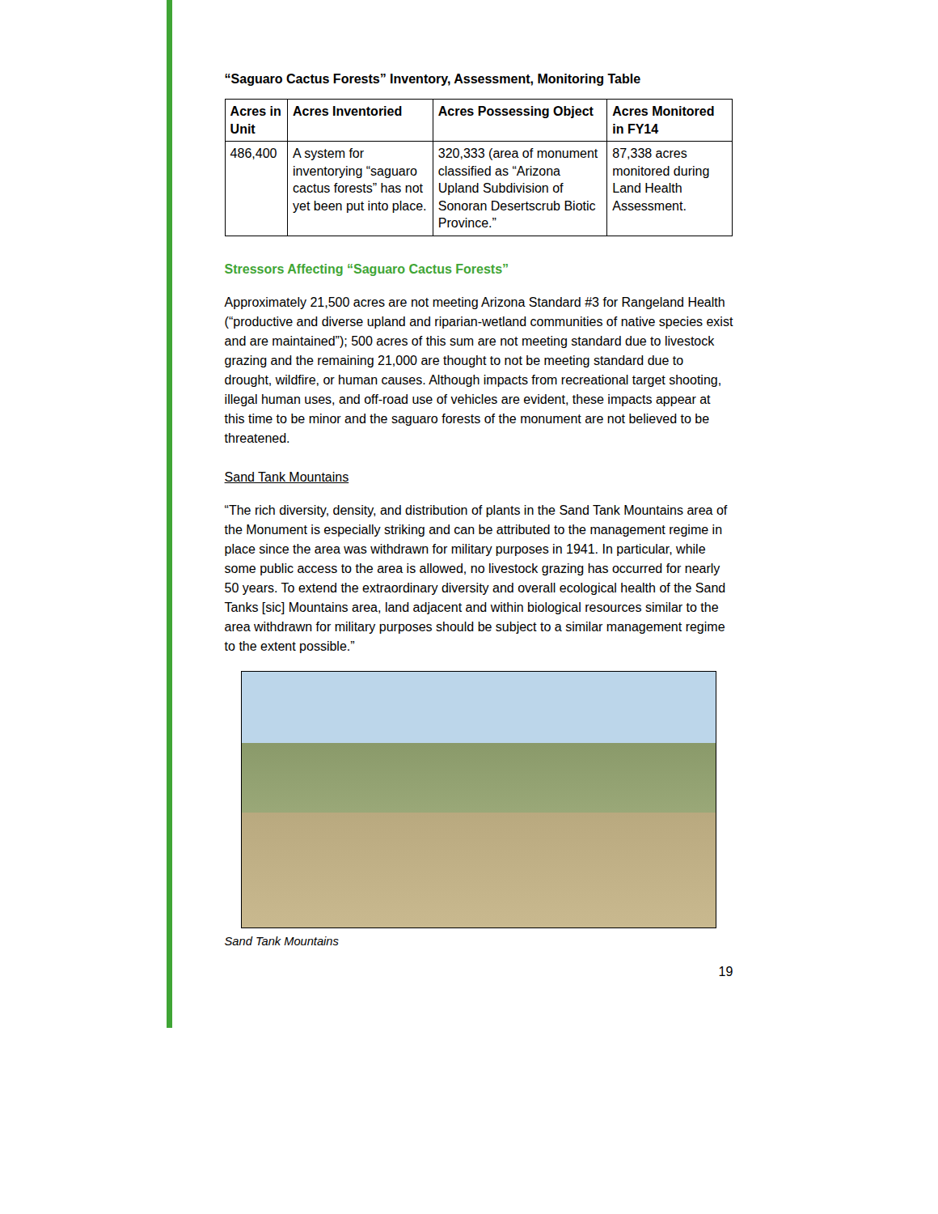“Saguaro Cactus Forests” Inventory, Assessment, Monitoring Table
| Acres in Unit | Acres Inventoried | Acres Possessing Object | Acres Monitored in FY14 |
| --- | --- | --- | --- |
| 486,400 | A system for inventorying “saguaro cactus forests” has not yet been put into place. | 320,333 (area of monument classified as “Arizona Upland Subdivision of Sonoran Desertscrub Biotic Province.” | 87,338 acres monitored during Land Health Assessment. |
Stressors Affecting “Saguaro Cactus Forests”
Approximately 21,500 acres are not meeting Arizona Standard #3 for Rangeland Health (“productive and diverse upland and riparian-wetland communities of native species exist and are maintained”); 500 acres of this sum are not meeting standard due to livestock grazing and the remaining 21,000 are thought to not be meeting standard due to drought, wildfire, or human causes. Although impacts from recreational target shooting, illegal human uses, and off-road use of vehicles are evident, these impacts appear at this time to be minor and the saguaro forests of the monument are not believed to be threatened.
Sand Tank Mountains
“The rich diversity, density, and distribution of plants in the Sand Tank Mountains area of the Monument is especially striking and can be attributed to the management regime in place since the area was withdrawn for military purposes in 1941. In particular, while some public access to the area is allowed, no livestock grazing has occurred for nearly 50 years. To extend the extraordinary diversity and overall ecological health of the Sand Tanks [sic] Mountains area, land adjacent and within biological resources similar to the area withdrawn for military purposes should be subject to a similar management regime to the extent possible.”
Sand Tank Mountains
19